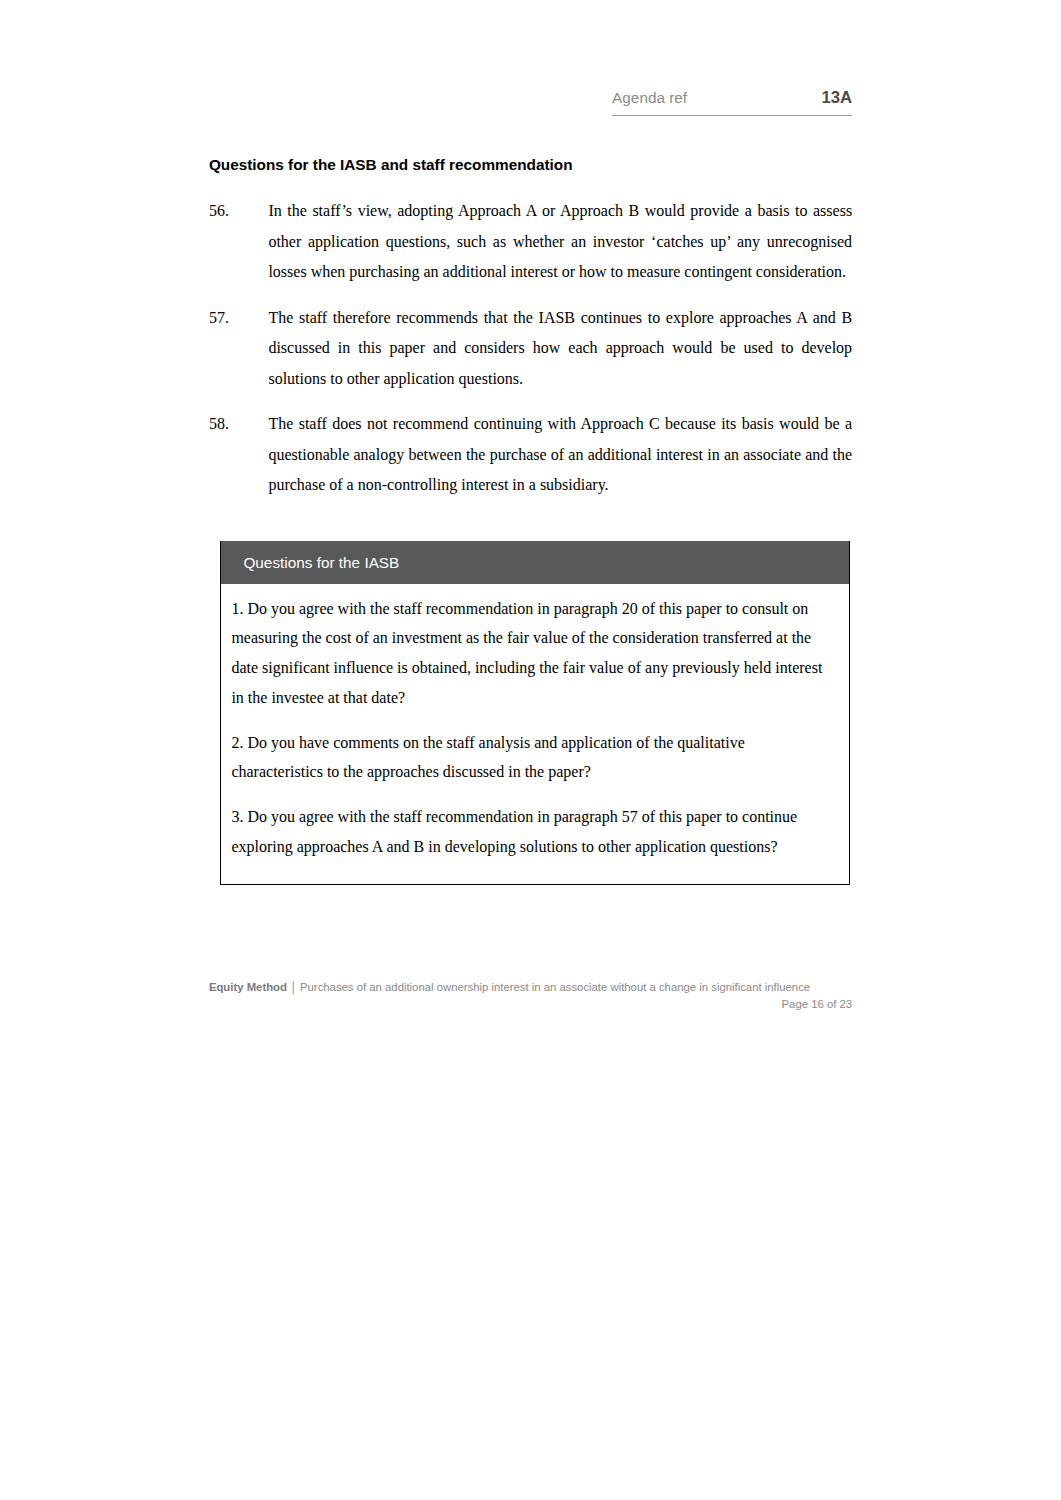Agenda ref 13A
Questions for the IASB and staff recommendation
56. In the staff’s view, adopting Approach A or Approach B would provide a basis to assess other application questions, such as whether an investor ‘catches up’ any unrecognised losses when purchasing an additional interest or how to measure contingent consideration.
57. The staff therefore recommends that the IASB continues to explore approaches A and B discussed in this paper and considers how each approach would be used to develop solutions to other application questions.
58. The staff does not recommend continuing with Approach C because its basis would be a questionable analogy between the purchase of an additional interest in an associate and the purchase of a non-controlling interest in a subsidiary.
Questions for the IASB
1. Do you agree with the staff recommendation in paragraph 20 of this paper to consult on measuring the cost of an investment as the fair value of the consideration transferred at the date significant influence is obtained, including the fair value of any previously held interest in the investee at that date?
2. Do you have comments on the staff analysis and application of the qualitative characteristics to the approaches discussed in the paper?
3. Do you agree with the staff recommendation in paragraph 57 of this paper to continue exploring approaches A and B in developing solutions to other application questions?
Equity Method│Purchases of an additional ownership interest in an associate without a change in significant influence
Page 16 of 23